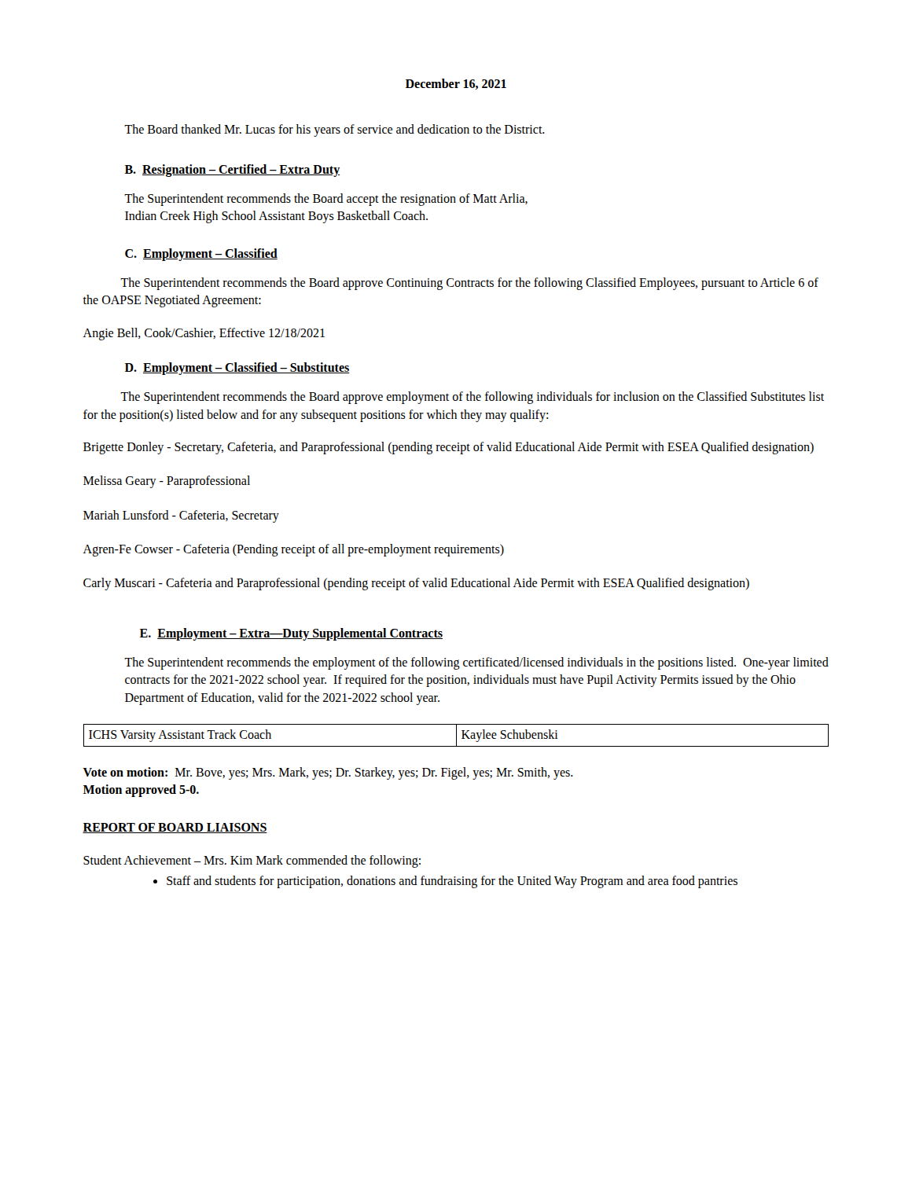December 16, 2021
The Board thanked Mr. Lucas for his years of service and dedication to the District.
B. Resignation – Certified – Extra Duty
The Superintendent recommends the Board accept the resignation of Matt Arlia,
Indian Creek High School Assistant Boys Basketball Coach.
C. Employment – Classified
The Superintendent recommends the Board approve Continuing Contracts for the following Classified Employees, pursuant to Article 6 of the OAPSE Negotiated Agreement:
Angie Bell, Cook/Cashier, Effective 12/18/2021
D. Employment – Classified – Substitutes
The Superintendent recommends the Board approve employment of the following individuals for inclusion on the Classified Substitutes list for the position(s) listed below and for any subsequent positions for which they may qualify:
Brigette Donley - Secretary, Cafeteria, and Paraprofessional (pending receipt of valid Educational Aide Permit with ESEA Qualified designation)
Melissa Geary - Paraprofessional
Mariah Lunsford - Cafeteria, Secretary
Agren-Fe Cowser - Cafeteria (Pending receipt of all pre-employment requirements)
Carly Muscari - Cafeteria and Paraprofessional (pending receipt of valid Educational Aide Permit with ESEA Qualified designation)
E. Employment – Extra—Duty Supplemental Contracts
The Superintendent recommends the employment of the following certificated/licensed individuals in the positions listed. One-year limited contracts for the 2021-2022 school year. If required for the position, individuals must have Pupil Activity Permits issued by the Ohio Department of Education, valid for the 2021-2022 school year.
| ICHS Varsity Assistant Track Coach | Kaylee Schubenski |
Vote on motion: Mr. Bove, yes; Mrs. Mark, yes; Dr. Starkey, yes; Dr. Figel, yes; Mr. Smith, yes.
Motion approved 5-0.
REPORT OF BOARD LIAISONS
Student Achievement – Mrs. Kim Mark commended the following:
Staff and students for participation, donations and fundraising for the United Way Program and area food pantries